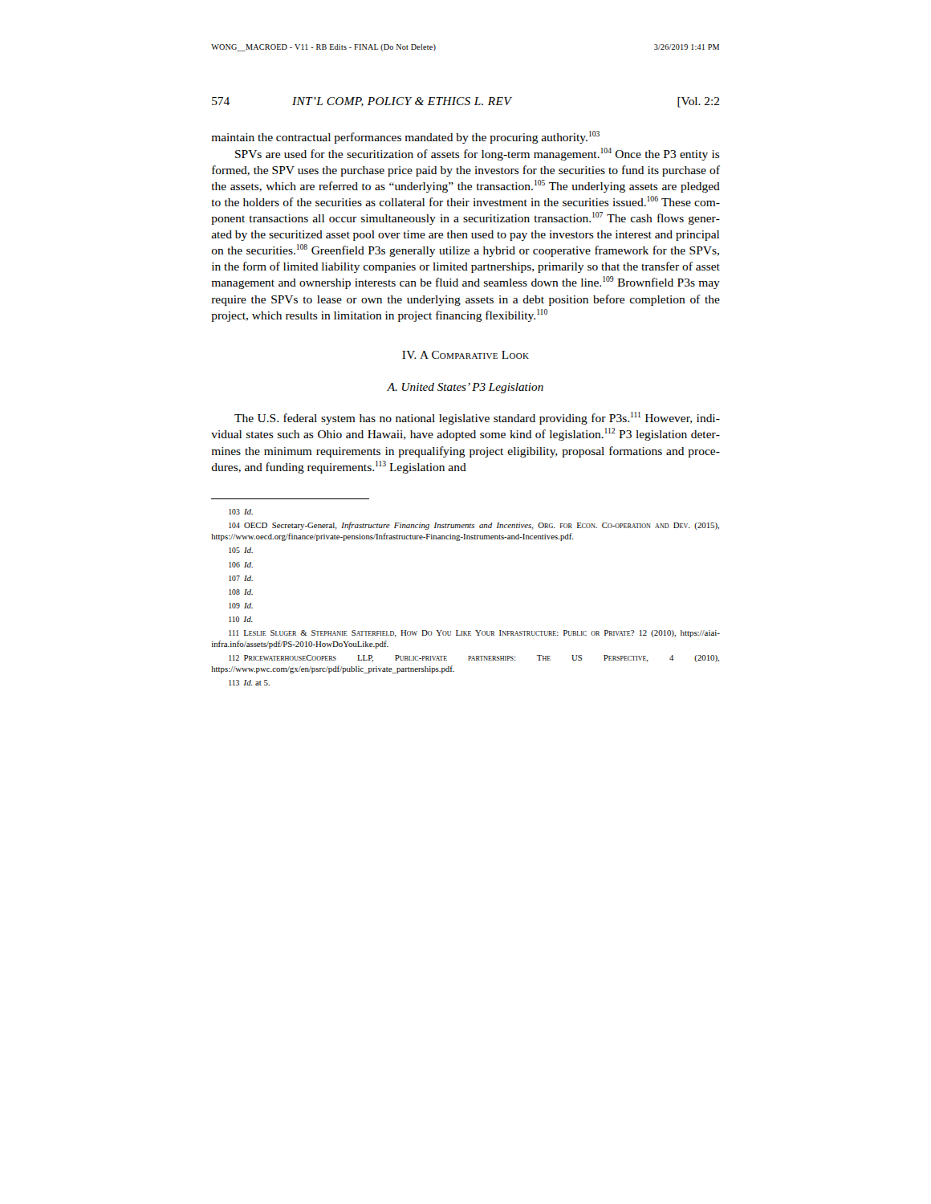WONG__MACROED - V11 - RB Edits - FINAL (Do Not Delete)
3/26/2019 1:41 PM
574
INT’L COMP, POLICY & ETHICS L. REV
[Vol. 2:2
maintain the contractual performances mandated by the procuring authority.103
SPVs are used for the securitization of assets for long-term management.104 Once the P3 entity is formed, the SPV uses the purchase price paid by the investors for the securities to fund its purchase of the assets, which are referred to as “underlying” the transaction.105 The underlying assets are pledged to the holders of the securities as collateral for their investment in the securities issued.106 These component transactions all occur simultaneously in a securitization transaction.107 The cash flows generated by the securitized asset pool over time are then used to pay the investors the interest and principal on the securities.108 Greenfield P3s generally utilize a hybrid or cooperative framework for the SPVs, in the form of limited liability companies or limited partnerships, primarily so that the transfer of asset management and ownership interests can be fluid and seamless down the line.109 Brownfield P3s may require the SPVs to lease or own the underlying assets in a debt position before completion of the project, which results in limitation in project financing flexibility.110
IV. A Comparative Look
A. United States’ P3 Legislation
The U.S. federal system has no national legislative standard providing for P3s.111 However, individual states such as Ohio and Hawaii, have adopted some kind of legislation.112 P3 legislation determines the minimum requirements in prequalifying project eligibility, proposal formations and procedures, and funding requirements.113 Legislation and
103 Id.
104 OECD Secretary-General, Infrastructure Financing Instruments and Incentives, Org. for Econ. Co-operation and Dev. (2015), https://www.oecd.org/finance/private-pensions/Infrastructure-Financing-Instruments-and-Incentives.pdf.
105 Id.
106 Id.
107 Id.
108 Id.
109 Id.
110 Id.
111 Leslie Sluger & Stephanie Satterfield, How Do You Like Your Infrastructure: Public or Private? 12 (2010), https://aiai-infra.info/assets/pdf/PS-2010-HowDoYouLike.pdf.
112 PricewaterhouseCoopers LLP, Public-private partnerships: The US Perspective, 4 (2010), https://www.pwc.com/gx/en/psrc/pdf/public_private_partnerships.pdf.
113 Id. at 5.